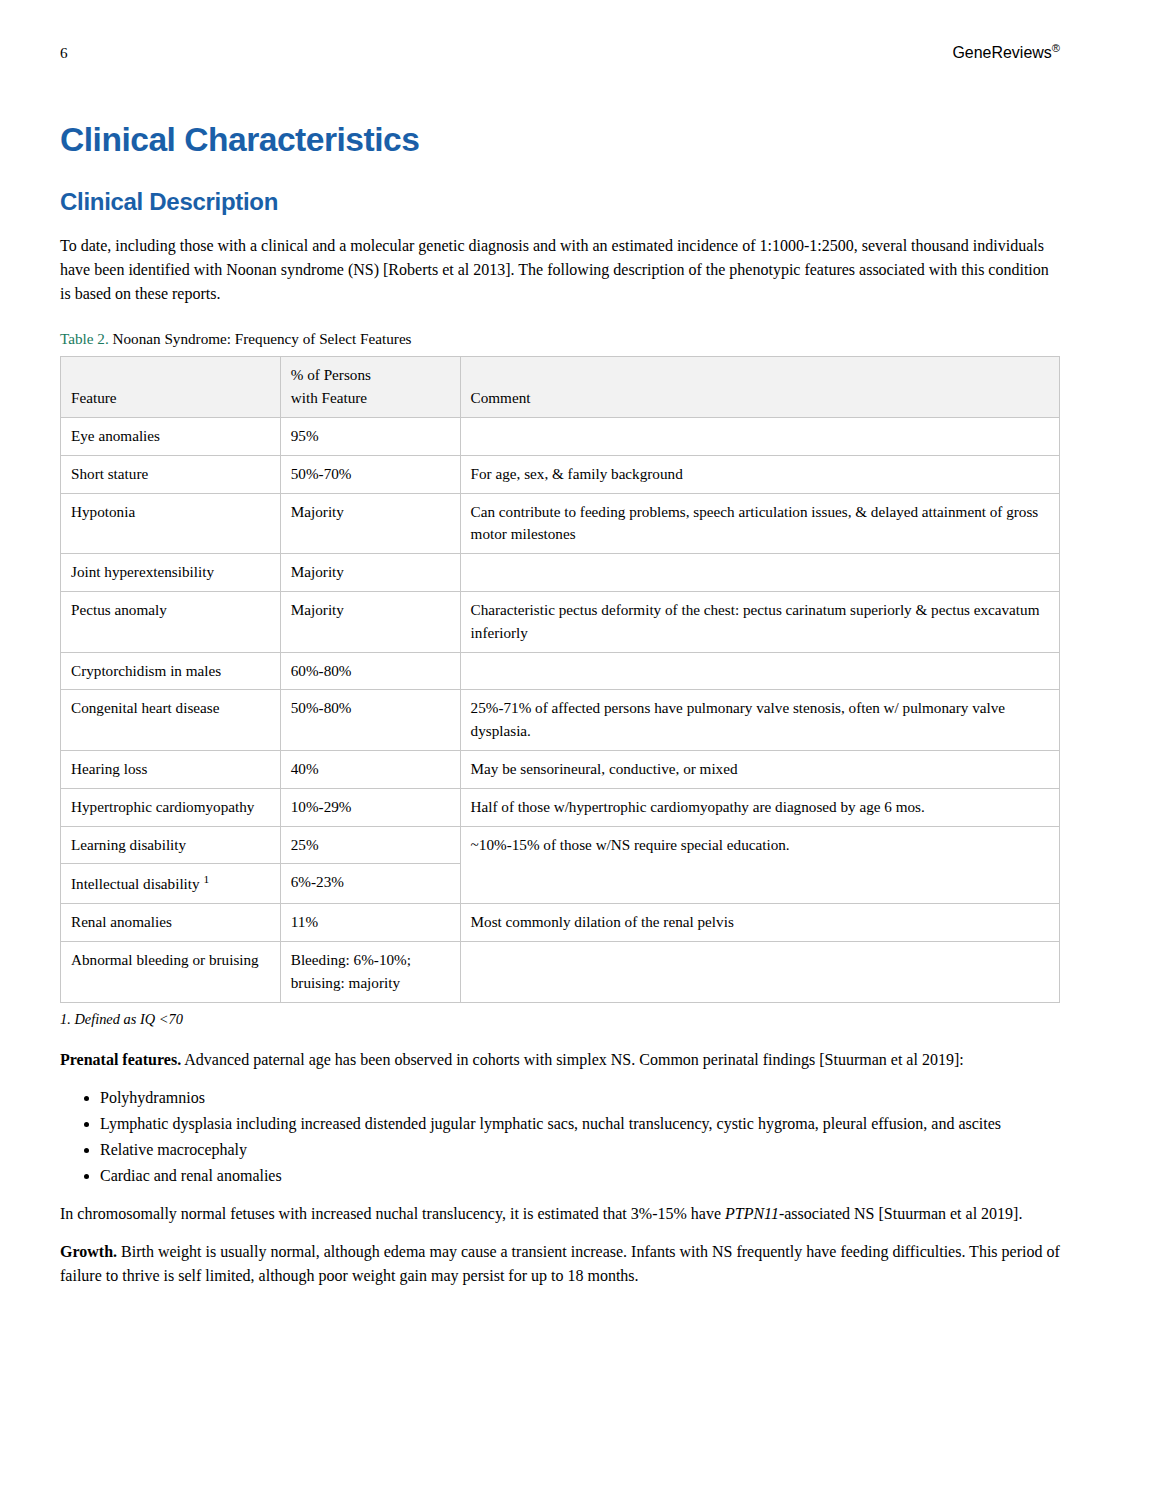6 GeneReviews®
Clinical Characteristics
Clinical Description
To date, including those with a clinical and a molecular genetic diagnosis and with an estimated incidence of 1:1000-1:2500, several thousand individuals have been identified with Noonan syndrome (NS) [Roberts et al 2013]. The following description of the phenotypic features associated with this condition is based on these reports.
Table 2. Noonan Syndrome: Frequency of Select Features
| Feature | % of Persons with Feature | Comment |
| --- | --- | --- |
| Eye anomalies | 95% | |
| Short stature | 50%-70% | For age, sex, & family background |
| Hypotonia | Majority | Can contribute to feeding problems, speech articulation issues, & delayed attainment of gross motor milestones |
| Joint hyperextensibility | Majority | |
| Pectus anomaly | Majority | Characteristic pectus deformity of the chest: pectus carinatum superiorly & pectus excavatum inferiorly |
| Cryptorchidism in males | 60%-80% | |
| Congenital heart disease | 50%-80% | 25%-71% of affected persons have pulmonary valve stenosis, often w/ pulmonary valve dysplasia. |
| Hearing loss | 40% | May be sensorineural, conductive, or mixed |
| Hypertrophic cardiomyopathy | 10%-29% | Half of those w/hypertrophic cardiomyopathy are diagnosed by age 6 mos. |
| Learning disability | 25% | ~10%-15% of those w/NS require special education. |
| Intellectual disability 1 | 6%-23% |
| Renal anomalies | 11% | Most commonly dilation of the renal pelvis |
| Abnormal bleeding or bruising | Bleeding: 6%-10%; bruising: majority | |
1. Defined as IQ <70
Prenatal features. Advanced paternal age has been observed in cohorts with simplex NS. Common perinatal findings [Stuurman et al 2019]:
Polyhydramnios
Lymphatic dysplasia including increased distended jugular lymphatic sacs, nuchal translucency, cystic hygroma, pleural effusion, and ascites
Relative macrocephaly
Cardiac and renal anomalies
In chromosomally normal fetuses with increased nuchal translucency, it is estimated that 3%-15% have PTPN11-associated NS [Stuurman et al 2019].
Growth. Birth weight is usually normal, although edema may cause a transient increase. Infants with NS frequently have feeding difficulties. This period of failure to thrive is self limited, although poor weight gain may persist for up to 18 months.